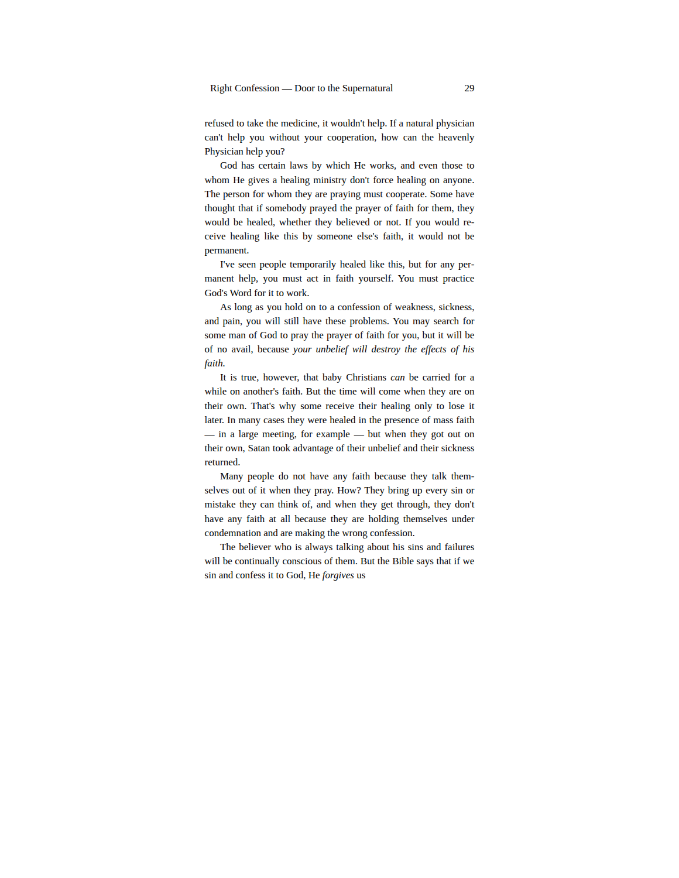Right Confession — Door to the Supernatural 29
refused to take the medicine, it wouldn't help. If a natural physician can't help you without your cooperation, how can the heavenly Physician help you?
God has certain laws by which He works, and even those to whom He gives a healing ministry don't force healing on anyone. The person for whom they are praying must cooperate. Some have thought that if somebody prayed the prayer of faith for them, they would be healed, whether they believed or not. If you would receive healing like this by someone else's faith, it would not be permanent.
I've seen people temporarily healed like this, but for any permanent help, you must act in faith yourself. You must practice God's Word for it to work.
As long as you hold on to a confession of weakness, sickness, and pain, you will still have these problems. You may search for some man of God to pray the prayer of faith for you, but it will be of no avail, because your unbelief will destroy the effects of his faith.
It is true, however, that baby Christians can be carried for a while on another's faith. But the time will come when they are on their own. That's why some receive their healing only to lose it later. In many cases they were healed in the presence of mass faith — in a large meeting, for example — but when they got out on their own, Satan took advantage of their unbelief and their sickness returned.
Many people do not have any faith because they talk themselves out of it when they pray. How? They bring up every sin or mistake they can think of, and when they get through, they don't have any faith at all because they are holding themselves under condemnation and are making the wrong confession.
The believer who is always talking about his sins and failures will be continually conscious of them. But the Bible says that if we sin and confess it to God, He forgives us